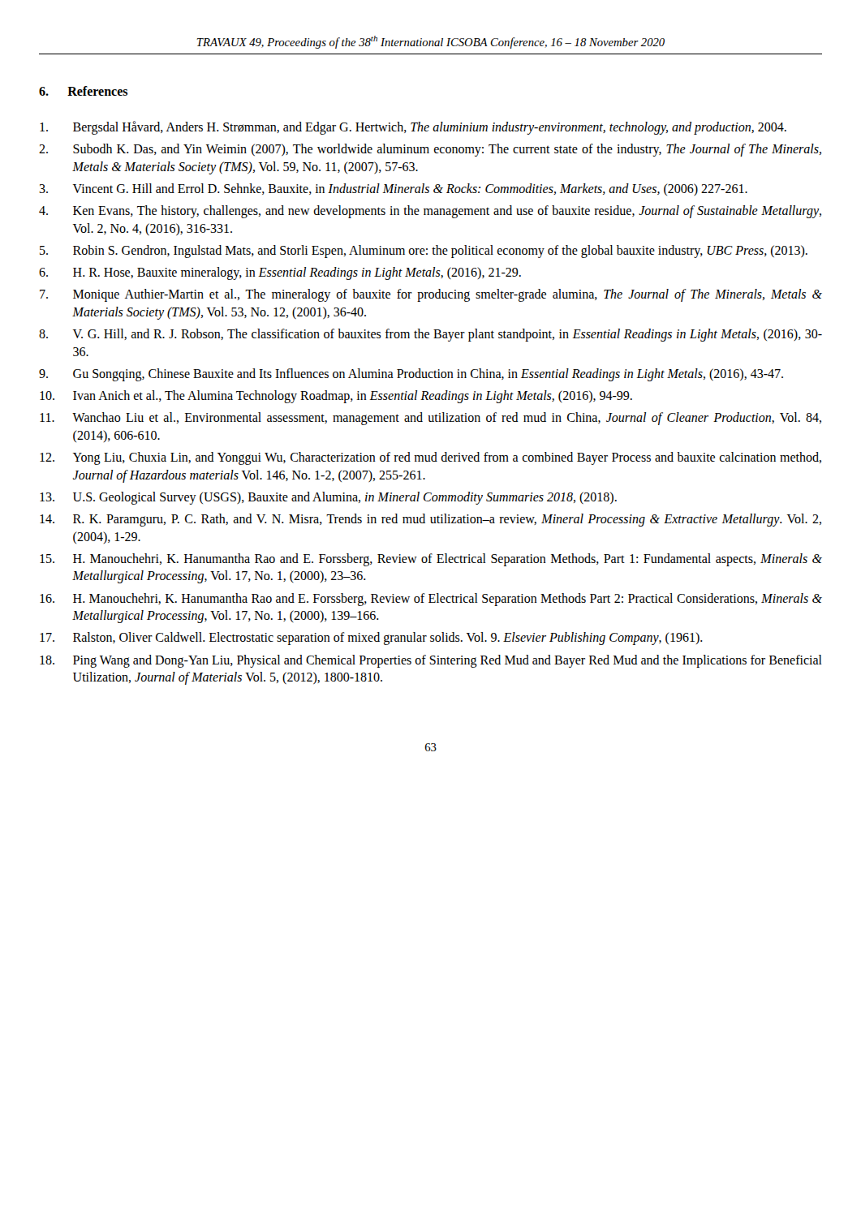TRAVAUX 49, Proceedings of the 38th International ICSOBA Conference, 16 – 18 November 2020
6. References
1. Bergsdal Håvard, Anders H. Strømman, and Edgar G. Hertwich, The aluminium industry-environment, technology, and production, 2004.
2. Subodh K. Das, and Yin Weimin (2007), The worldwide aluminum economy: The current state of the industry, The Journal of The Minerals, Metals & Materials Society (TMS), Vol. 59, No. 11, (2007), 57-63.
3. Vincent G. Hill and Errol D. Sehnke, Bauxite, in Industrial Minerals & Rocks: Commodities, Markets, and Uses, (2006) 227-261.
4. Ken Evans, The history, challenges, and new developments in the management and use of bauxite residue, Journal of Sustainable Metallurgy, Vol. 2, No. 4, (2016), 316-331.
5. Robin S. Gendron, Ingulstad Mats, and Storli Espen, Aluminum ore: the political economy of the global bauxite industry, UBC Press, (2013).
6. H. R. Hose, Bauxite mineralogy, in Essential Readings in Light Metals, (2016), 21-29.
7. Monique Authier-Martin et al., The mineralogy of bauxite for producing smelter-grade alumina, The Journal of The Minerals, Metals & Materials Society (TMS), Vol. 53, No. 12, (2001), 36-40.
8. V. G. Hill, and R. J. Robson, The classification of bauxites from the Bayer plant standpoint, in Essential Readings in Light Metals, (2016), 30-36.
9. Gu Songqing, Chinese Bauxite and Its Influences on Alumina Production in China, in Essential Readings in Light Metals, (2016), 43-47.
10. Ivan Anich et al., The Alumina Technology Roadmap, in Essential Readings in Light Metals, (2016), 94-99.
11. Wanchao Liu et al., Environmental assessment, management and utilization of red mud in China, Journal of Cleaner Production, Vol. 84, (2014), 606-610.
12. Yong Liu, Chuxia Lin, and Yonggui Wu, Characterization of red mud derived from a combined Bayer Process and bauxite calcination method, Journal of Hazardous materials Vol. 146, No. 1-2, (2007), 255-261.
13. U.S. Geological Survey (USGS), Bauxite and Alumina, in Mineral Commodity Summaries 2018, (2018).
14. R. K. Paramguru, P. C. Rath, and V. N. Misra, Trends in red mud utilization–a review, Mineral Processing & Extractive Metallurgy. Vol. 2, (2004), 1-29.
15. H. Manouchehri, K. Hanumantha Rao and E. Forssberg, Review of Electrical Separation Methods, Part 1: Fundamental aspects, Minerals & Metallurgical Processing, Vol. 17, No. 1, (2000), 23–36.
16. H. Manouchehri, K. Hanumantha Rao and E. Forssberg, Review of Electrical Separation Methods Part 2: Practical Considerations, Minerals & Metallurgical Processing, Vol. 17, No. 1, (2000), 139–166.
17. Ralston, Oliver Caldwell. Electrostatic separation of mixed granular solids. Vol. 9. Elsevier Publishing Company, (1961).
18. Ping Wang and Dong-Yan Liu, Physical and Chemical Properties of Sintering Red Mud and Bayer Red Mud and the Implications for Beneficial Utilization, Journal of Materials Vol. 5, (2012), 1800-1810.
63